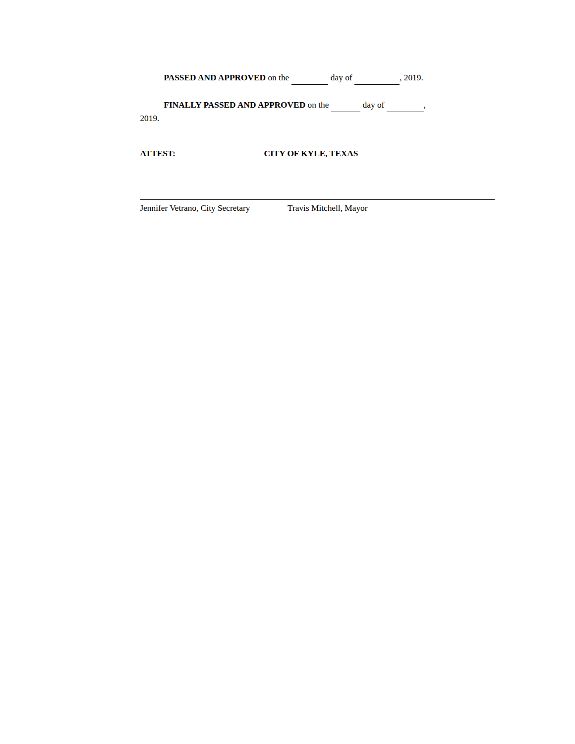PASSED AND APPROVED on the day of , 2019.
FINALLY PASSED AND APPROVED on the day of , 2019.
| ATTEST: | CITY OF KYLE, TEXAS |
| Jennifer Vetrano, City Secretary | Travis Mitchell, Mayor |